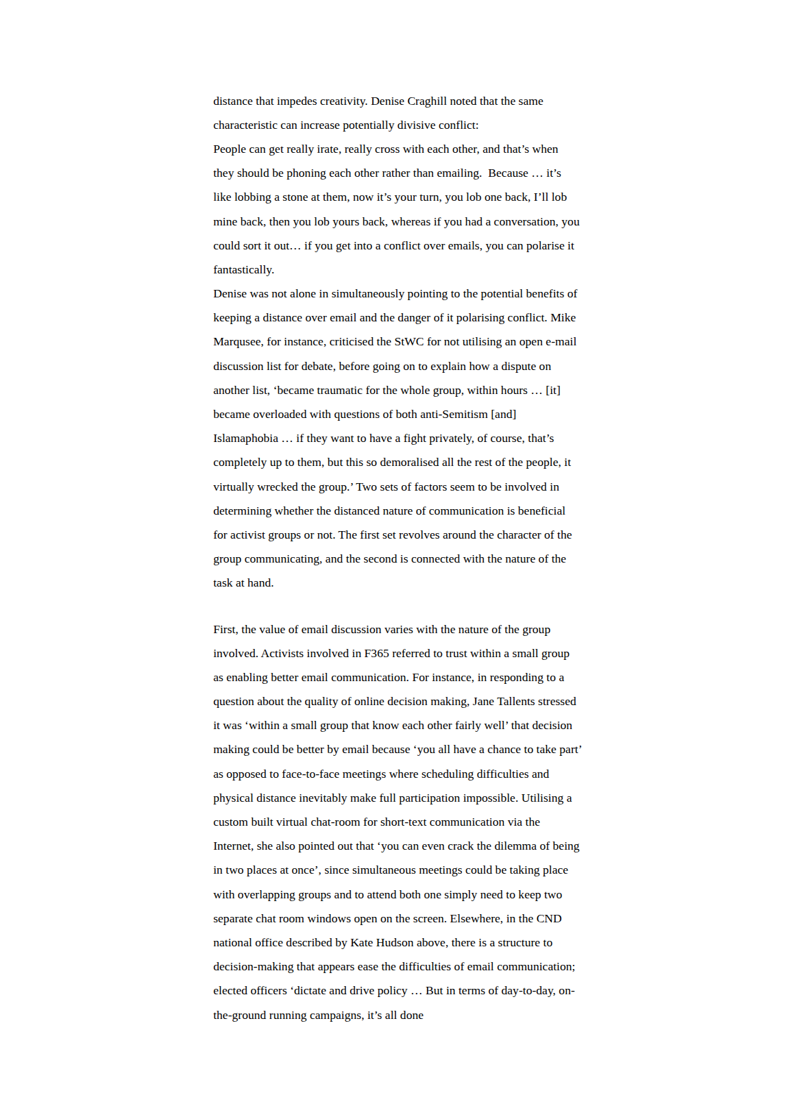distance that impedes creativity. Denise Craghill noted that the same characteristic can increase potentially divisive conflict:
People can get really irate, really cross with each other, and that’s when they should be phoning each other rather than emailing. Because … it’s like lobbing a stone at them, now it’s your turn, you lob one back, I’ll lob mine back, then you lob yours back, whereas if you had a conversation, you could sort it out… if you get into a conflict over emails, you can polarise it fantastically.
Denise was not alone in simultaneously pointing to the potential benefits of keeping a distance over email and the danger of it polarising conflict. Mike Marqusee, for instance, criticised the StWC for not utilising an open e-mail discussion list for debate, before going on to explain how a dispute on another list, ‘became traumatic for the whole group, within hours … [it] became overloaded with questions of both anti-Semitism [and] Islamaphobia … if they want to have a fight privately, of course, that’s completely up to them, but this so demoralised all the rest of the people, it virtually wrecked the group.’ Two sets of factors seem to be involved in determining whether the distanced nature of communication is beneficial for activist groups or not. The first set revolves around the character of the group communicating, and the second is connected with the nature of the task at hand.
First, the value of email discussion varies with the nature of the group involved. Activists involved in F365 referred to trust within a small group as enabling better email communication. For instance, in responding to a question about the quality of online decision making, Jane Tallents stressed it was ‘within a small group that know each other fairly well’ that decision making could be better by email because ‘you all have a chance to take part’ as opposed to face-to-face meetings where scheduling difficulties and physical distance inevitably make full participation impossible. Utilising a custom built virtual chat-room for short-text communication via the Internet, she also pointed out that ‘you can even crack the dilemma of being in two places at once’, since simultaneous meetings could be taking place with overlapping groups and to attend both one simply need to keep two separate chat room windows open on the screen. Elsewhere, in the CND national office described by Kate Hudson above, there is a structure to decision-making that appears ease the difficulties of email communication; elected officers ‘dictate and drive policy … But in terms of day-to-day, on-the-ground running campaigns, it’s all done